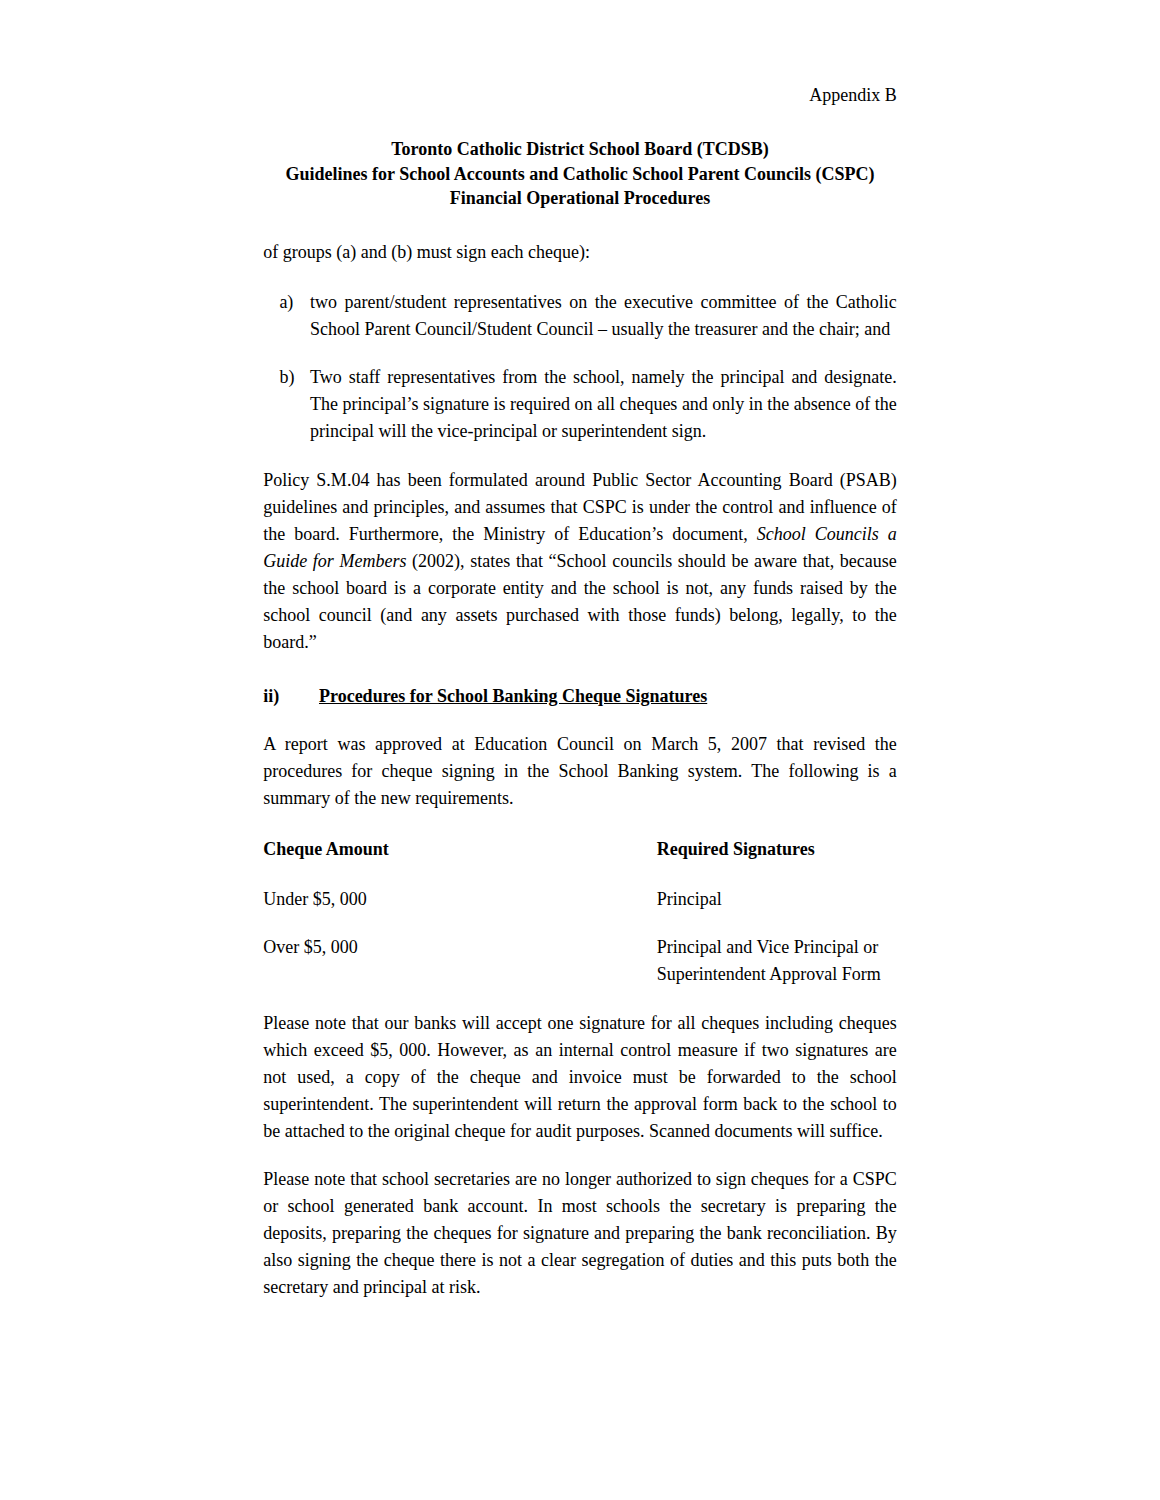Appendix B
Toronto Catholic District School Board (TCDSB)
Guidelines for School Accounts and Catholic School Parent Councils (CSPC)
Financial Operational Procedures
of groups (a) and (b) must sign each cheque):
a) two parent/student representatives on the executive committee of the Catholic School Parent Council/Student Council – usually the treasurer and the chair; and
b) Two staff representatives from the school, namely the principal and designate. The principal’s signature is required on all cheques and only in the absence of the principal will the vice-principal or superintendent sign.
Policy S.M.04 has been formulated around Public Sector Accounting Board (PSAB) guidelines and principles, and assumes that CSPC is under the control and influence of the board. Furthermore, the Ministry of Education’s document, School Councils a Guide for Members (2002), states that “School councils should be aware that, because the school board is a corporate entity and the school is not, any funds raised by the school council (and any assets purchased with those funds) belong, legally, to the board.”
ii) Procedures for School Banking Cheque Signatures
A report was approved at Education Council on March 5, 2007 that revised the procedures for cheque signing in the School Banking system. The following is a summary of the new requirements.
Cheque Amount
Required Signatures
Under $5, 000
Principal
Over $5, 000
Principal and Vice Principal or Superintendent Approval Form
Please note that our banks will accept one signature for all cheques including cheques which exceed $5, 000. However, as an internal control measure if two signatures are not used, a copy of the cheque and invoice must be forwarded to the school superintendent. The superintendent will return the approval form back to the school to be attached to the original cheque for audit purposes. Scanned documents will suffice.
Please note that school secretaries are no longer authorized to sign cheques for a CSPC or school generated bank account. In most schools the secretary is preparing the deposits, preparing the cheques for signature and preparing the bank reconciliation. By also signing the cheque there is not a clear segregation of duties and this puts both the secretary and principal at risk.